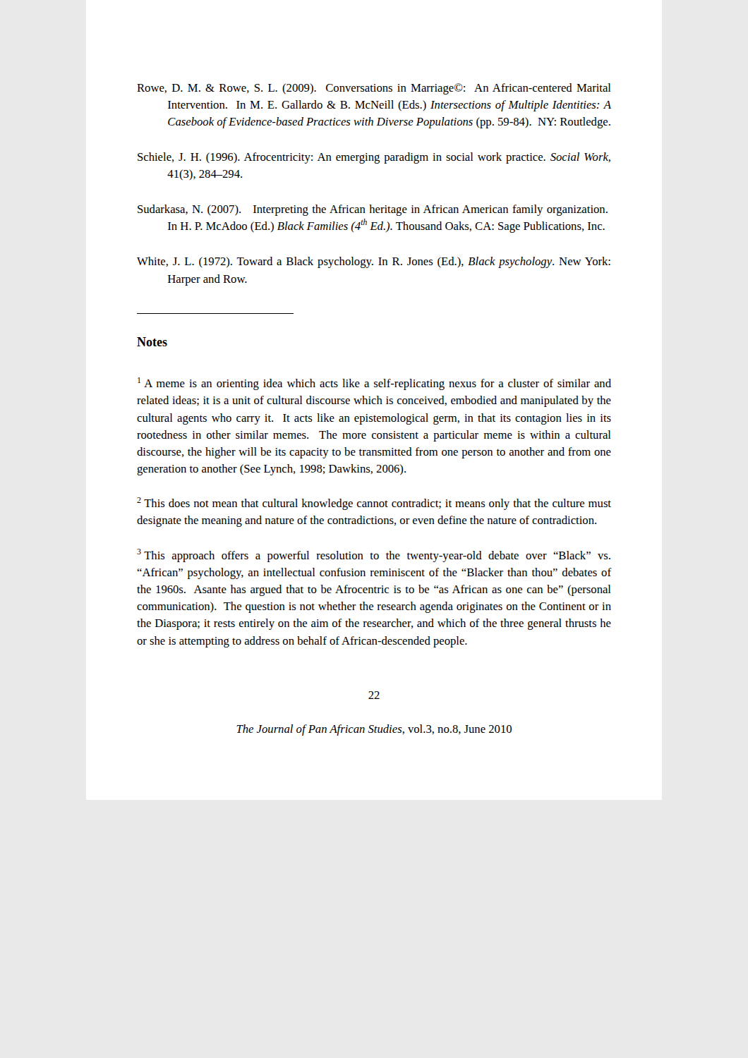Rowe, D. M. & Rowe, S. L. (2009). Conversations in Marriage©: An African-centered Marital Intervention. In M. E. Gallardo & B. McNeill (Eds.) Intersections of Multiple Identities: A Casebook of Evidence-based Practices with Diverse Populations (pp. 59-84). NY: Routledge.
Schiele, J. H. (1996). Afrocentricity: An emerging paradigm in social work practice. Social Work, 41(3), 284–294.
Sudarkasa, N. (2007). Interpreting the African heritage in African American family organization. In H. P. McAdoo (Ed.) Black Families (4th Ed.). Thousand Oaks, CA: Sage Publications, Inc.
White, J. L. (1972). Toward a Black psychology. In R. Jones (Ed.), Black psychology. New York: Harper and Row.
Notes
1A meme is an orienting idea which acts like a self-replicating nexus for a cluster of similar and related ideas; it is a unit of cultural discourse which is conceived, embodied and manipulated by the cultural agents who carry it. It acts like an epistemological germ, in that its contagion lies in its rootedness in other similar memes. The more consistent a particular meme is within a cultural discourse, the higher will be its capacity to be transmitted from one person to another and from one generation to another (See Lynch, 1998; Dawkins, 2006).
2This does not mean that cultural knowledge cannot contradict; it means only that the culture must designate the meaning and nature of the contradictions, or even define the nature of contradiction.
3This approach offers a powerful resolution to the twenty-year-old debate over “Black” vs. “African” psychology, an intellectual confusion reminiscent of the “Blacker than thou” debates of the 1960s. Asante has argued that to be Afrocentric is to be “as African as one can be” (personal communication). The question is not whether the research agenda originates on the Continent or in the Diaspora; it rests entirely on the aim of the researcher, and which of the three general thrusts he or she is attempting to address on behalf of African-descended people.
22
The Journal of Pan African Studies, vol.3, no.8, June 2010